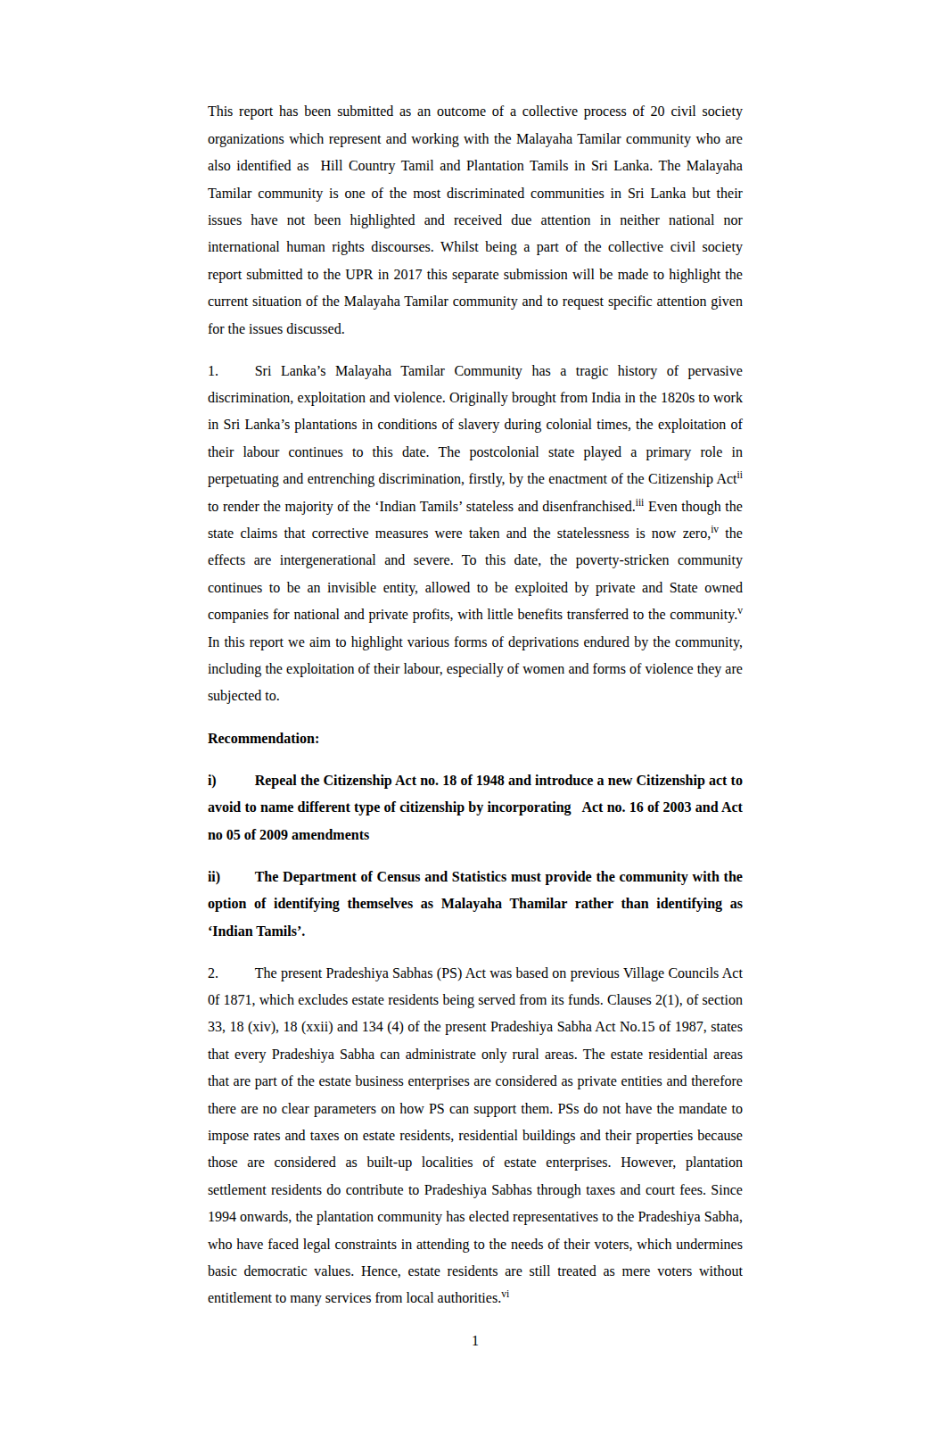This report has been submitted as an outcome of a collective process of 20 civil society organizations which represent and working with the Malayaha Tamilar community who are also identified as Hill Country Tamil and Plantation Tamils in Sri Lanka. The Malayaha Tamilar community is one of the most discriminated communities in Sri Lanka but their issues have not been highlighted and received due attention in neither national nor international human rights discourses. Whilst being a part of the collective civil society report submitted to the UPR in 2017 this separate submission will be made to highlight the current situation of the Malayaha Tamilar community and to request specific attention given for the issues discussed.
1. Sri Lanka’s Malayaha Tamilar Community has a tragic history of pervasive discrimination, exploitation and violence. Originally brought from India in the 1820s to work in Sri Lanka’s plantations in conditions of slavery during colonial times, the exploitation of their labour continues to this date. The postcolonial state played a primary role in perpetuating and entrenching discrimination, firstly, by the enactment of the Citizenship Actii to render the majority of the ‘Indian Tamils’ stateless and disenfranchised.iii Even though the state claims that corrective measures were taken and the statelessness is now zero,iv the effects are intergenerational and severe. To this date, the poverty-stricken community continues to be an invisible entity, allowed to be exploited by private and State owned companies for national and private profits, with little benefits transferred to the community.v In this report we aim to highlight various forms of deprivations endured by the community, including the exploitation of their labour, especially of women and forms of violence they are subjected to.
Recommendation:
i) Repeal the Citizenship Act no. 18 of 1948 and introduce a new Citizenship act to avoid to name different type of citizenship by incorporating Act no. 16 of 2003 and Act no 05 of 2009 amendments
ii) The Department of Census and Statistics must provide the community with the option of identifying themselves as Malayaha Thamilar rather than identifying as ‘Indian Tamils’.
2. The present Pradeshiya Sabhas (PS) Act was based on previous Village Councils Act 0f 1871, which excludes estate residents being served from its funds. Clauses 2(1), of section 33, 18 (xiv), 18 (xxii) and 134 (4) of the present Pradeshiya Sabha Act No.15 of 1987, states that every Pradeshiya Sabha can administrate only rural areas. The estate residential areas that are part of the estate business enterprises are considered as private entities and therefore there are no clear parameters on how PS can support them. PSs do not have the mandate to impose rates and taxes on estate residents, residential buildings and their properties because those are considered as built-up localities of estate enterprises. However, plantation settlement residents do contribute to Pradeshiya Sabhas through taxes and court fees. Since 1994 onwards, the plantation community has elected representatives to the Pradeshiya Sabha, who have faced legal constraints in attending to the needs of their voters, which undermines basic democratic values. Hence, estate residents are still treated as mere voters without entitlement to many services from local authorities.vi
1